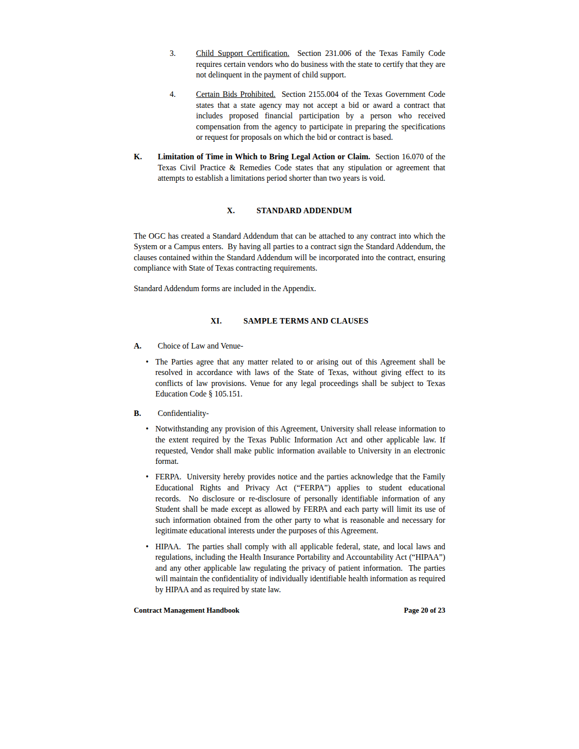3.
Child Support Certification. Section 231.006 of the Texas Family Code requires certain vendors who do business with the state to certify that they are not delinquent in the payment of child support.
4.
Certain Bids Prohibited. Section 2155.004 of the Texas Government Code states that a state agency may not accept a bid or award a contract that includes proposed financial participation by a person who received compensation from the agency to participate in preparing the specifications or request for proposals on which the bid or contract is based.
K.
Limitation of Time in Which to Bring Legal Action or Claim. Section 16.070 of the Texas Civil Practice & Remedies Code states that any stipulation or agreement that attempts to establish a limitations period shorter than two years is void.
X. STANDARD ADDENDUM
The OGC has created a Standard Addendum that can be attached to any contract into which the System or a Campus enters. By having all parties to a contract sign the Standard Addendum, the clauses contained within the Standard Addendum will be incorporated into the contract, ensuring compliance with State of Texas contracting requirements.
Standard Addendum forms are included in the Appendix.
XI. SAMPLE TERMS AND CLAUSES
A.
Choice of Law and Venue-
• The Parties agree that any matter related to or arising out of this Agreement shall be resolved in accordance with laws of the State of Texas, without giving effect to its conflicts of law provisions. Venue for any legal proceedings shall be subject to Texas Education Code § 105.151.
B.
Confidentiality-
• Notwithstanding any provision of this Agreement, University shall release information to the extent required by the Texas Public Information Act and other applicable law. If requested, Vendor shall make public information available to University in an electronic format.
• FERPA. University hereby provides notice and the parties acknowledge that the Family Educational Rights and Privacy Act (“FERPA”) applies to student educational records. No disclosure or re-disclosure of personally identifiable information of any Student shall be made except as allowed by FERPA and each party will limit its use of such information obtained from the other party to what is reasonable and necessary for legitimate educational interests under the purposes of this Agreement.
• HIPAA. The parties shall comply with all applicable federal, state, and local laws and regulations, including the Health Insurance Portability and Accountability Act (“HIPAA”) and any other applicable law regulating the privacy of patient information. The parties will maintain the confidentiality of individually identifiable health information as required by HIPAA and as required by state law.
Contract Management Handbook Page 20 of 23